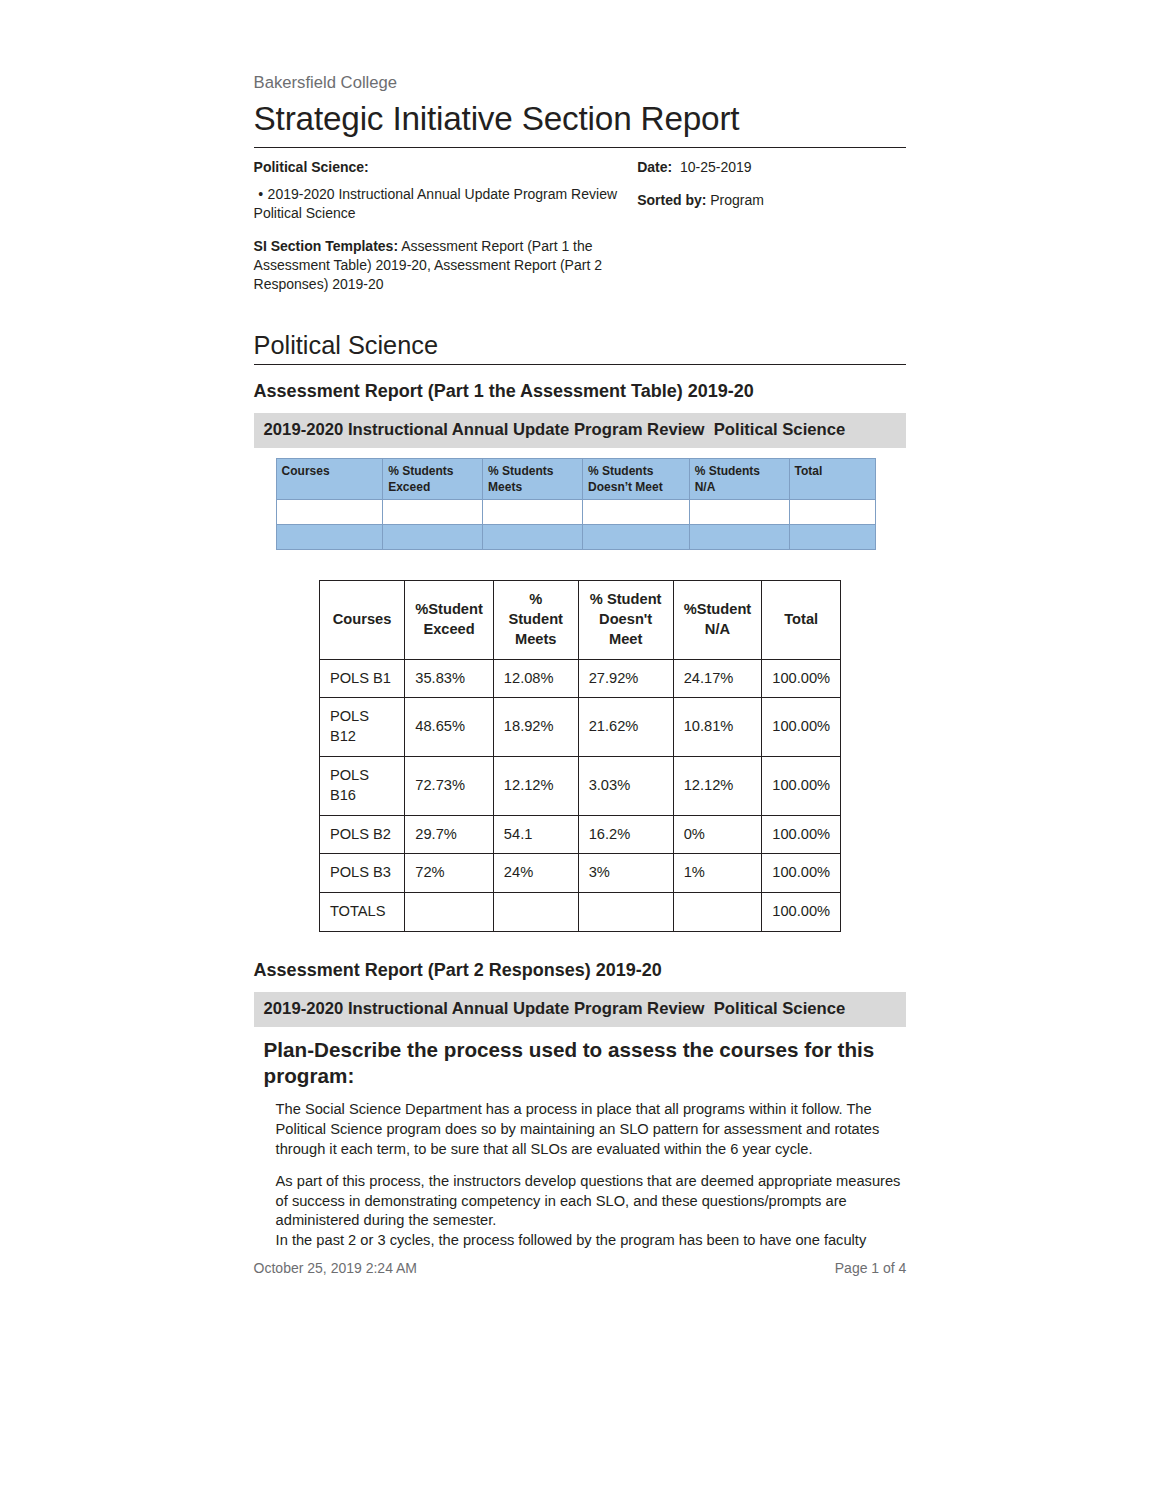Bakersfield College
Strategic Initiative Section Report
| Political Science: • 2019-2020 Instructional Annual Update Program Review Political Science SI Section Templates: Assessment Report (Part 1 the Assessment Table) 2019-20, Assessment Report (Part 2 Responses) 2019-20 | Date: 10-25-2019 Sorted by: Program |
Political Science
Assessment Report (Part 1 the Assessment Table) 2019-20
2019-2020 Instructional Annual Update Program Review Political Science
| Courses | % Students Exceed | % Students Meets | % Students Doesn’t Meet | % Students N/A | Total |
| --- | --- | --- | --- | --- | --- |
| Courses | %Student Exceed | % Student Meets | % Student Doesn't Meet | %Student N/A | Total |
| --- | --- | --- | --- | --- | --- |
| POLS B1 | 35.83% | 12.08% | 27.92% | 24.17% | 100.00% |
| POLS B12 | 48.65% | 18.92% | 21.62% | 10.81% | 100.00% |
| POLS B16 | 72.73% | 12.12% | 3.03% | 12.12% | 100.00% |
| POLS B2 | 29.7% | 54.1 | 16.2% | 0% | 100.00% |
| POLS B3 | 72% | 24% | 3% | 1% | 100.00% |
| TOTALS | | | | | 100.00% |
Assessment Report (Part 2 Responses) 2019-20
2019-2020 Instructional Annual Update Program Review Political Science
Plan-Describe the process used to assess the courses for this program:
The Social Science Department has a process in place that all programs within it follow. The Political Science program does so by maintaining an SLO pattern for assessment and rotates through it each term, to be sure that all SLOs are evaluated within the 6 year cycle.
As part of this process, the instructors develop questions that are deemed appropriate measures of success in demonstrating competency in each SLO, and these questions/prompts are administered during the semester.
In the past 2 or 3 cycles, the process followed by the program has been to have one faculty
October 25, 2019 2:24 AM Page 1 of 4